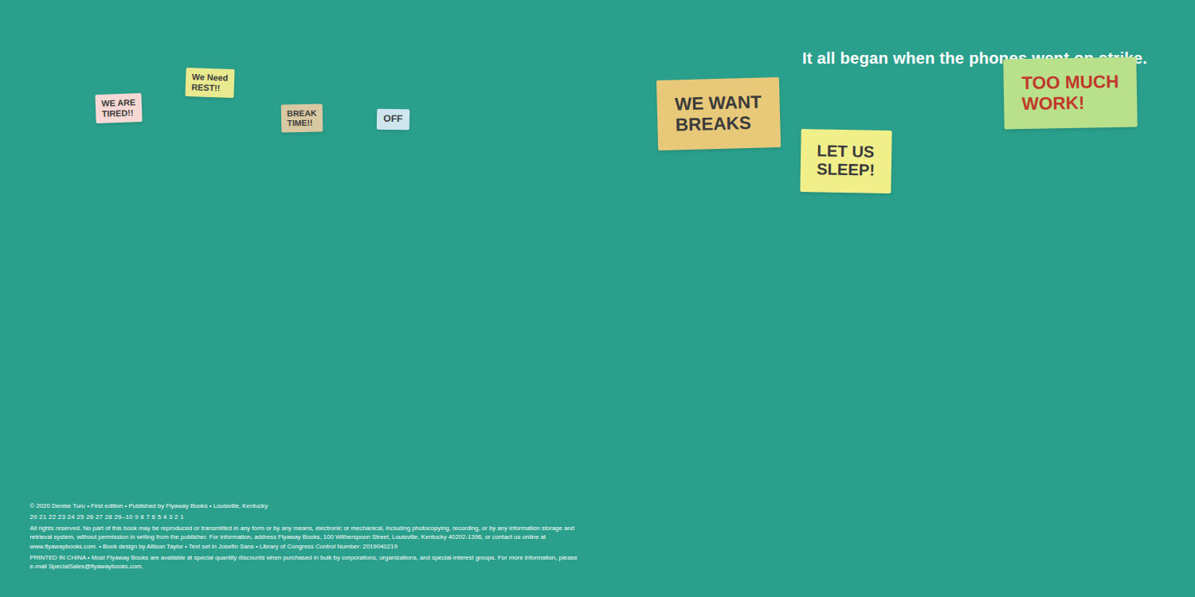It all began when the phones went on strike.
WE ARE
TIRED!! We Need
REST!! BREAK
TIME!! OFF WE WANT
BREAKS LET US
SLEEP! TOO MUCH
WORK!
© 2020 Denise Turu • First edition • Published by Flyaway Books • Louisville, Kentucky
20 21 22 23 24 25 26 27 28 29–10 9 8 7 6 5 4 3 2 1
All rights reserved. No part of this book may be reproduced or transmitted in any form or by any means, electronic or mechanical, including photocopying, recording, or by any information storage and retrieval system, without permission in writing from the publisher. For information, address Flyaway Books, 100 Witherspoon Street, Louisville, Kentucky 40202-1396, or contact us online at www.flyawaybooks.com. • Book design by Allison Taylor • Text set in Josefin Sans • Library of Congress Control Number: 2019040219
PRINTED IN CHINA • Most Flyaway Books are available at special quantity discounts when purchased in bulk by corporations, organizations, and special-interest groups. For more information, please e-mail SpecialSales@flyawaybooks.com.